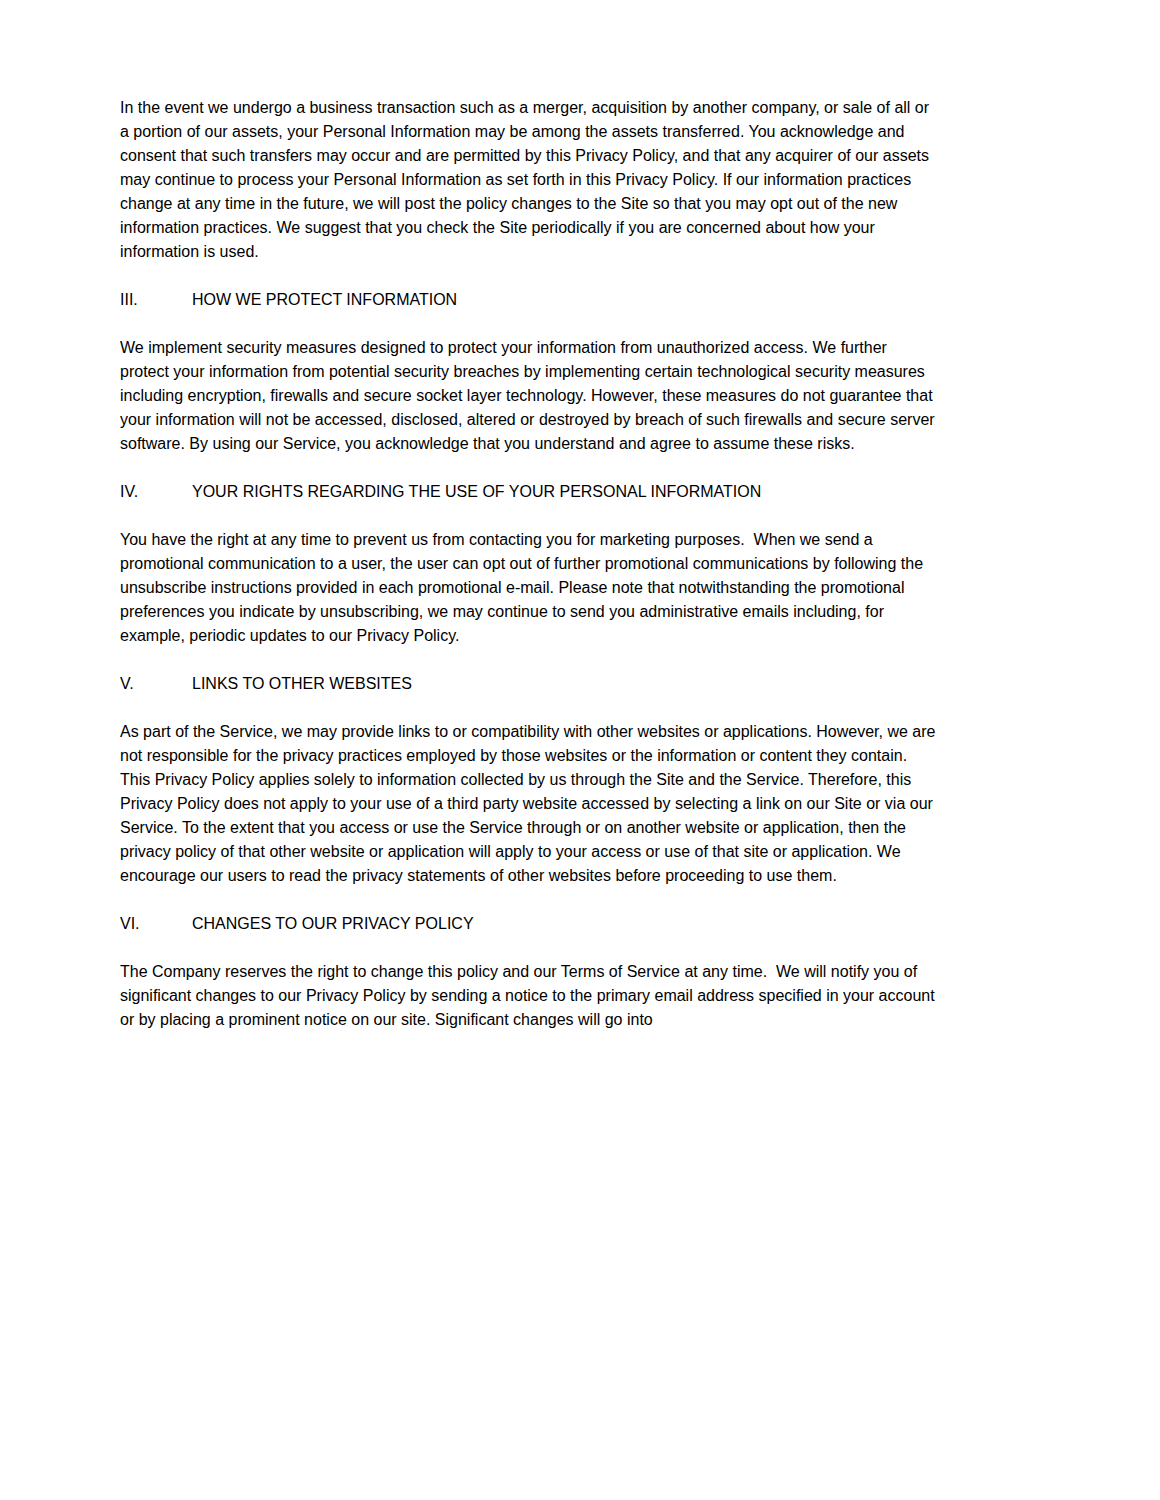In the event we undergo a business transaction such as a merger, acquisition by another company, or sale of all or a portion of our assets, your Personal Information may be among the assets transferred. You acknowledge and consent that such transfers may occur and are permitted by this Privacy Policy, and that any acquirer of our assets may continue to process your Personal Information as set forth in this Privacy Policy. If our information practices change at any time in the future, we will post the policy changes to the Site so that you may opt out of the new information practices. We suggest that you check the Site periodically if you are concerned about how your information is used.
III. HOW WE PROTECT INFORMATION
We implement security measures designed to protect your information from unauthorized access. We further protect your information from potential security breaches by implementing certain technological security measures including encryption, firewalls and secure socket layer technology. However, these measures do not guarantee that your information will not be accessed, disclosed, altered or destroyed by breach of such firewalls and secure server software. By using our Service, you acknowledge that you understand and agree to assume these risks.
IV. YOUR RIGHTS REGARDING THE USE OF YOUR PERSONAL INFORMATION
You have the right at any time to prevent us from contacting you for marketing purposes. When we send a promotional communication to a user, the user can opt out of further promotional communications by following the unsubscribe instructions provided in each promotional e-mail. Please note that notwithstanding the promotional preferences you indicate by unsubscribing, we may continue to send you administrative emails including, for example, periodic updates to our Privacy Policy.
V. LINKS TO OTHER WEBSITES
As part of the Service, we may provide links to or compatibility with other websites or applications. However, we are not responsible for the privacy practices employed by those websites or the information or content they contain. This Privacy Policy applies solely to information collected by us through the Site and the Service. Therefore, this Privacy Policy does not apply to your use of a third party website accessed by selecting a link on our Site or via our Service. To the extent that you access or use the Service through or on another website or application, then the privacy policy of that other website or application will apply to your access or use of that site or application. We encourage our users to read the privacy statements of other websites before proceeding to use them.
VI. CHANGES TO OUR PRIVACY POLICY
The Company reserves the right to change this policy and our Terms of Service at any time. We will notify you of significant changes to our Privacy Policy by sending a notice to the primary email address specified in your account or by placing a prominent notice on our site. Significant changes will go into